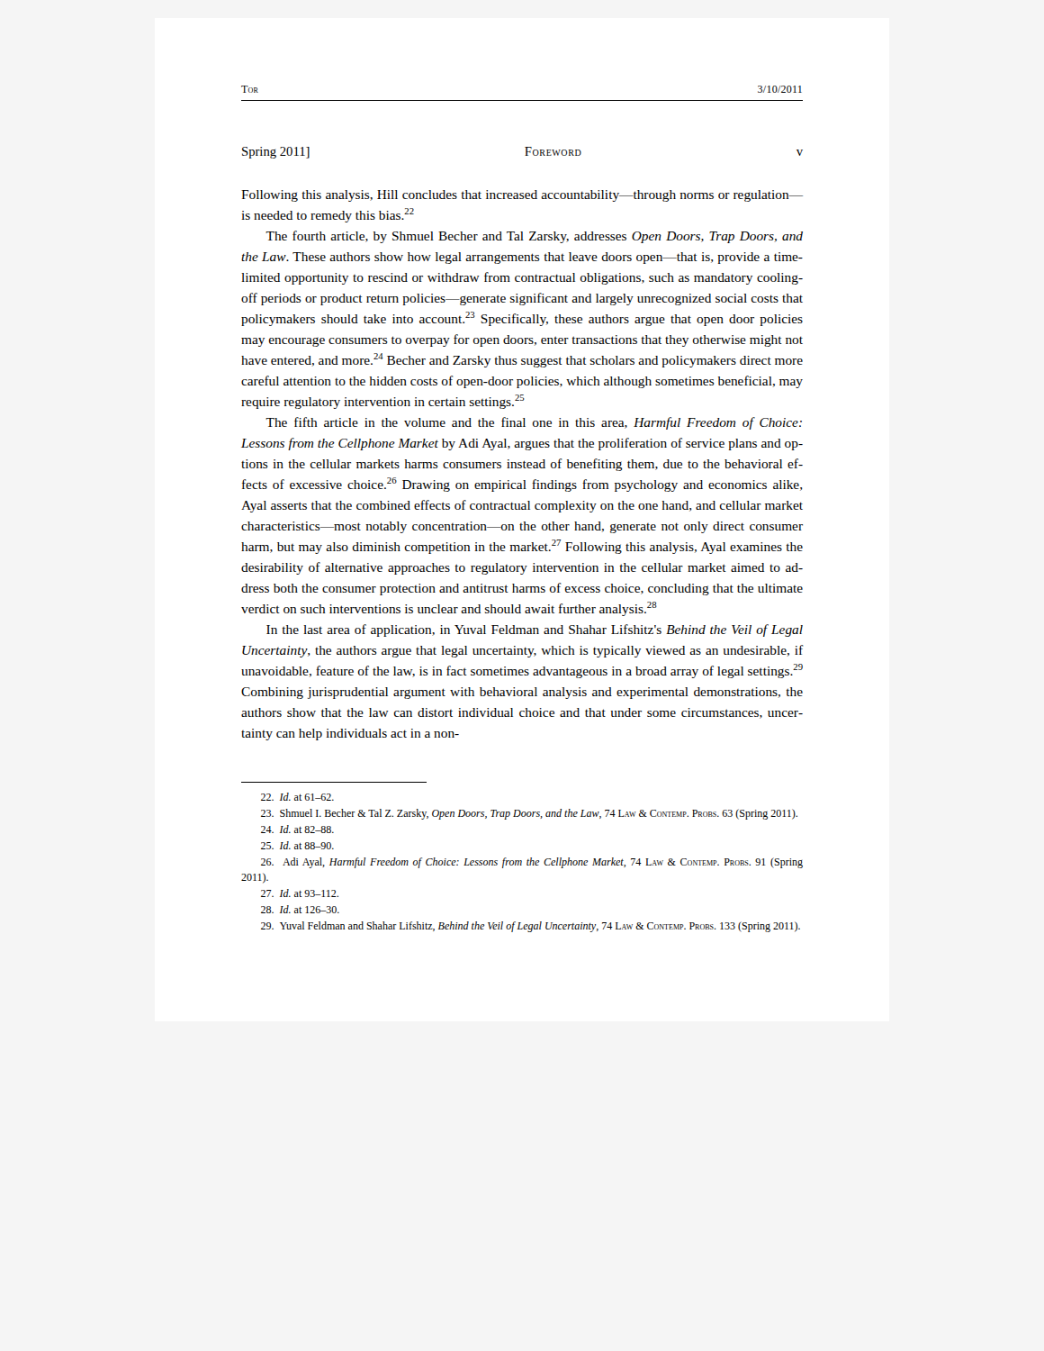Tor 3/10/2011
Spring 2011] Foreword v
Following this analysis, Hill concludes that increased accountability—through norms or regulation—is needed to remedy this bias.22
The fourth article, by Shmuel Becher and Tal Zarsky, addresses Open Doors, Trap Doors, and the Law. These authors show how legal arrangements that leave doors open—that is, provide a time-limited opportunity to rescind or withdraw from contractual obligations, such as mandatory cooling-off periods or product return policies—generate significant and largely unrecognized social costs that policymakers should take into account.23 Specifically, these authors argue that open door policies may encourage consumers to overpay for open doors, enter transactions that they otherwise might not have entered, and more.24 Becher and Zarsky thus suggest that scholars and policymakers direct more careful attention to the hidden costs of open-door policies, which although sometimes beneficial, may require regulatory intervention in certain settings.25
The fifth article in the volume and the final one in this area, Harmful Freedom of Choice: Lessons from the Cellphone Market by Adi Ayal, argues that the proliferation of service plans and options in the cellular markets harms consumers instead of benefiting them, due to the behavioral effects of excessive choice.26 Drawing on empirical findings from psychology and economics alike, Ayal asserts that the combined effects of contractual complexity on the one hand, and cellular market characteristics—most notably concentration—on the other hand, generate not only direct consumer harm, but may also diminish competition in the market.27 Following this analysis, Ayal examines the desirability of alternative approaches to regulatory intervention in the cellular market aimed to address both the consumer protection and antitrust harms of excess choice, concluding that the ultimate verdict on such interventions is unclear and should await further analysis.28
In the last area of application, in Yuval Feldman and Shahar Lifshitz's Behind the Veil of Legal Uncertainty, the authors argue that legal uncertainty, which is typically viewed as an undesirable, if unavoidable, feature of the law, is in fact sometimes advantageous in a broad array of legal settings.29 Combining jurisprudential argument with behavioral analysis and experimental demonstrations, the authors show that the law can distort individual choice and that under some circumstances, uncertainty can help individuals act in a non-
22. Id. at 61–62.
23. Shmuel I. Becher & Tal Z. Zarsky, Open Doors, Trap Doors, and the Law, 74 Law & Contemp. Probs. 63 (Spring 2011).
24. Id. at 82–88.
25. Id. at 88–90.
26. Adi Ayal, Harmful Freedom of Choice: Lessons from the Cellphone Market, 74 Law & Contemp. Probs. 91 (Spring 2011).
27. Id. at 93–112.
28. Id. at 126–30.
29. Yuval Feldman and Shahar Lifshitz, Behind the Veil of Legal Uncertainty, 74 Law & Contemp. Probs. 133 (Spring 2011).